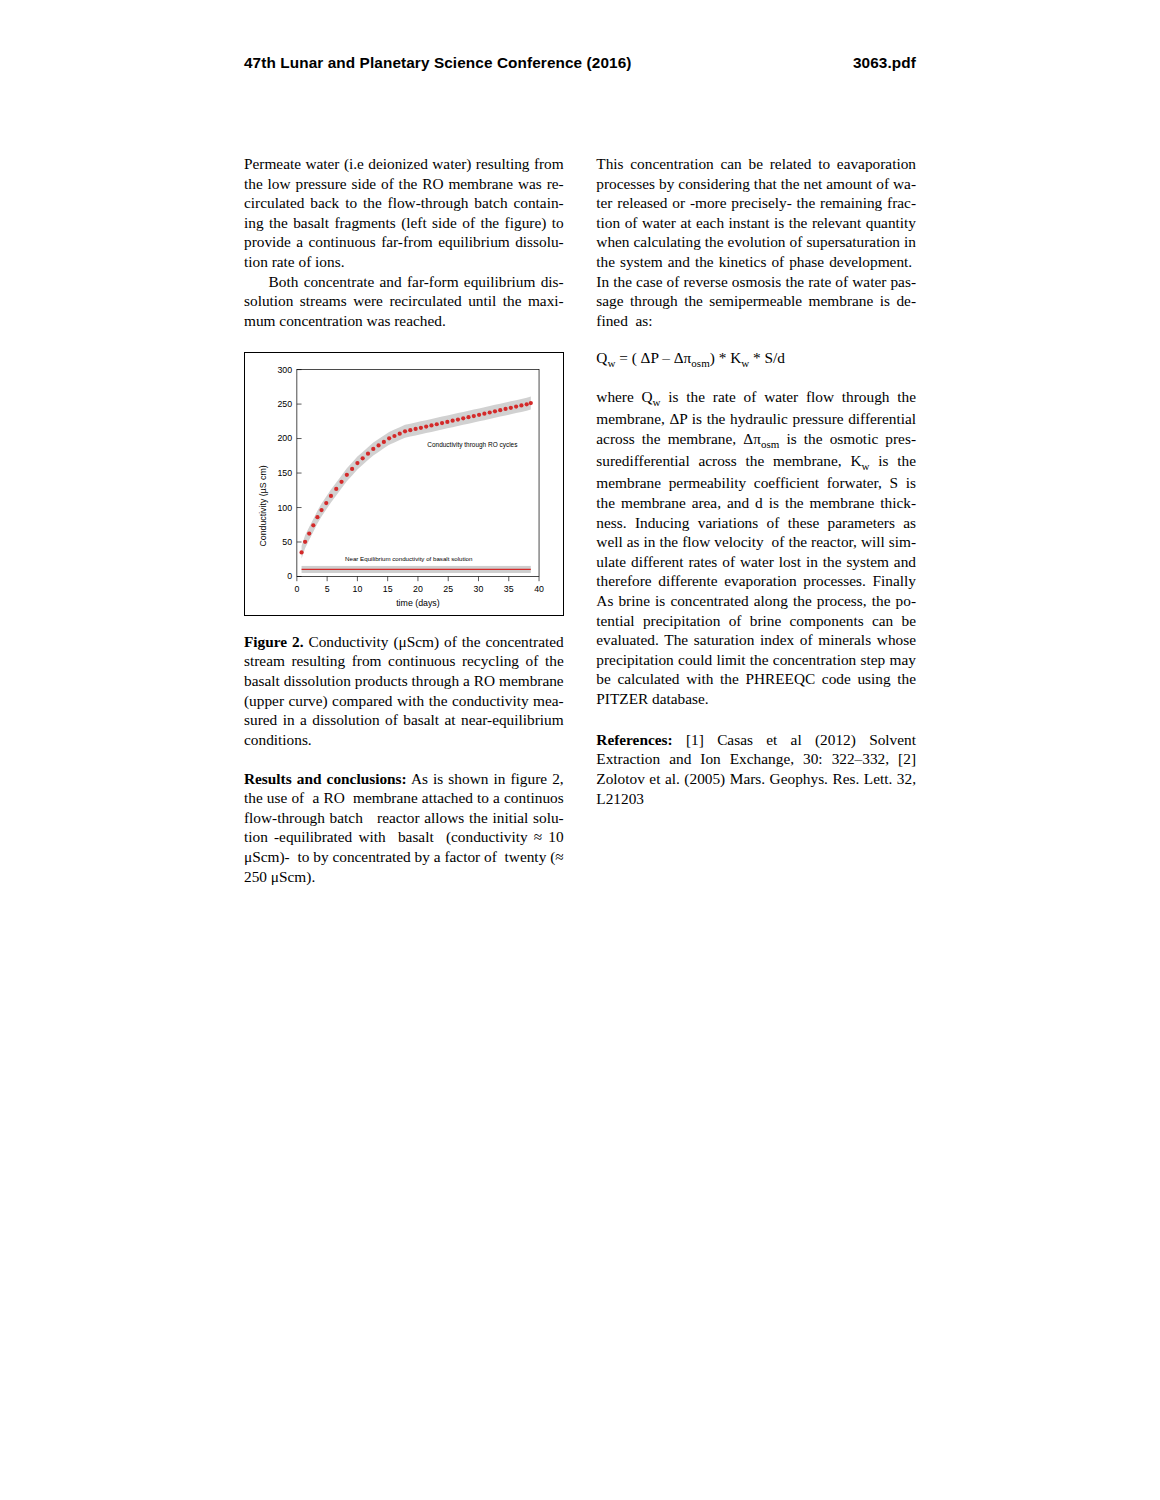47th Lunar and Planetary Science Conference (2016)
3063.pdf
Permeate water (i.e deionized water) resulting from the low pressure side of the RO membrane was recirculated back to the flow-through batch containing the basalt fragments (left side of the figure) to provide a continuous far-from equilibrium dissolution rate of ions.
Both concentrate and far-form equilibrium dissolution streams were recirculated until the maximum concentration was reached.
300 250 200 150 100 50 0 Conductivity (µS cm) 0 5 10 15 20 25 30 35 40 time (days) Conductivity through RO cycles Near Equilibrium conductivity of basalt solution
Figure 2. Conductivity (μScm) of the concentrated stream resulting from continuous recycling of the basalt dissolution products through a RO membrane (upper curve) compared with the conductivity measured in a dissolution of basalt at near-equilibrium conditions.
Results and conclusions: As is shown in figure 2, the use of a RO membrane attached to a continuos flow-through batch reactor allows the initial solution -equilibrated with basalt (conductivity ≈ 10 μScm)- to by concentrated by a factor of twenty (≈ 250 μScm).
This concentration can be related to eavaporation processes by considering that the net amount of water released or -more precisely- the remaining fraction of water at each instant is the relevant quantity when calculating the evolution of supersaturation in the system and the kinetics of phase development. In the case of reverse osmosis the rate of water passage through the semipermeable membrane is defined as:
Qw = ( ΔP – Δπosm) * Kw * S/d
where Qw is the rate of water flow through the membrane, ΔP is the hydraulic pressure differential across the membrane, Δπosm is the osmotic pressuredifferential across the membrane, Kw is the membrane permeability coefficient forwater, S is the membrane area, and d is the membrane thickness. Inducing variations of these parameters as well as in the flow velocity of the reactor, will simulate different rates of water lost in the system and therefore differente evaporation processes. Finally As brine is concentrated along the process, the potential precipitation of brine components can be evaluated. The saturation index of minerals whose precipitation could limit the concentration step may be calculated with the PHREEQC code using the PITZER database.
References: [1] Casas et al (2012) Solvent Extraction and Ion Exchange, 30: 322–332, [2] Zolotov et al. (2005) Mars. Geophys. Res. Lett. 32, L21203